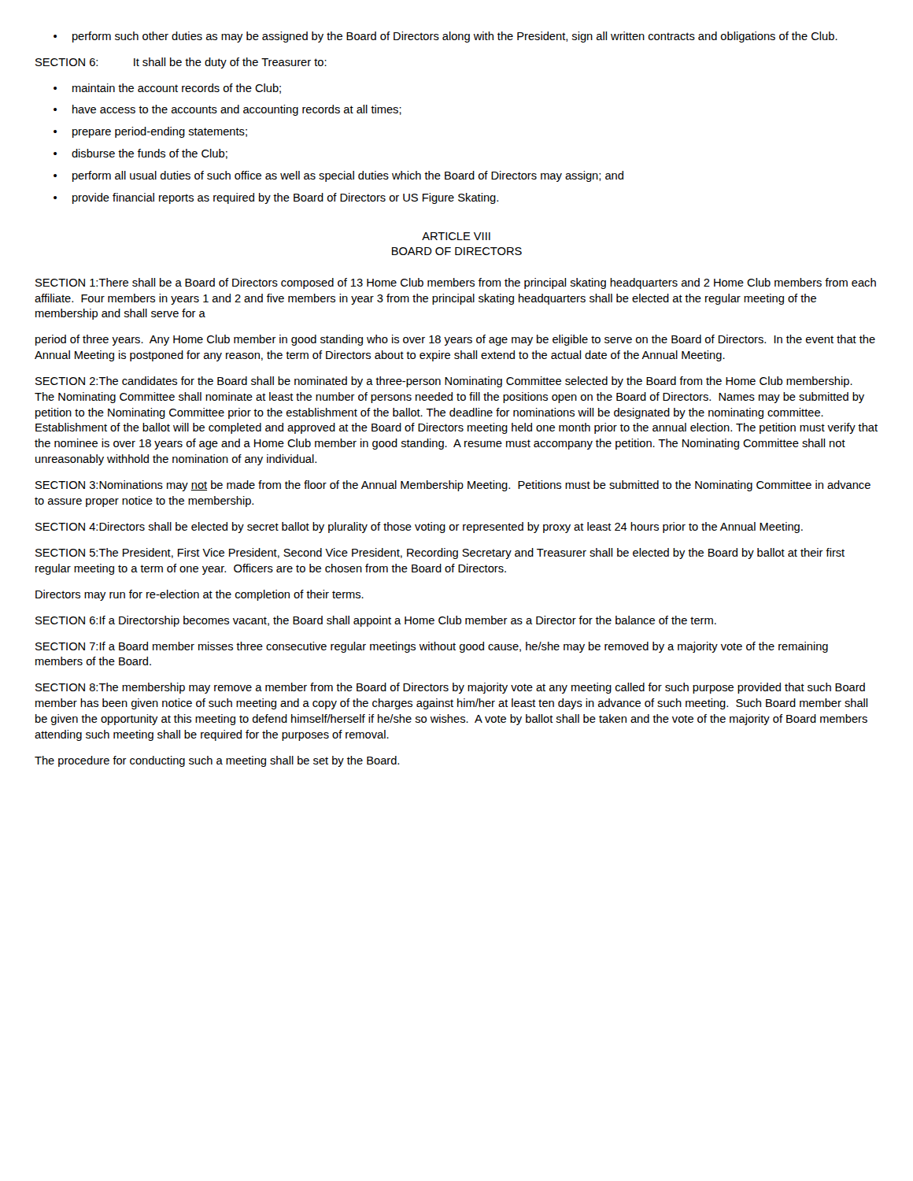perform such other duties as may be assigned by the Board of Directors along with the President, sign all written contracts and obligations of the Club.
SECTION 6: It shall be the duty of the Treasurer to:
maintain the account records of the Club;
have access to the accounts and accounting records at all times;
prepare period-ending statements;
disburse the funds of the Club;
perform all usual duties of such office as well as special duties which the Board of Directors may assign; and
provide financial reports as required by the Board of Directors or US Figure Skating.
ARTICLE VIII
BOARD OF DIRECTORS
SECTION 1: There shall be a Board of Directors composed of 13 Home Club members from the principal skating headquarters and 2 Home Club members from each affiliate. Four members in years 1 and 2 and five members in year 3 from the principal skating headquarters shall be elected at the regular meeting of the membership and shall serve for a
period of three years. Any Home Club member in good standing who is over 18 years of age may be eligible to serve on the Board of Directors. In the event that the Annual Meeting is postponed for any reason, the term of Directors about to expire shall extend to the actual date of the Annual Meeting.
SECTION 2: The candidates for the Board shall be nominated by a three-person Nominating Committee selected by the Board from the Home Club membership. The Nominating Committee shall nominate at least the number of persons needed to fill the positions open on the Board of Directors. Names may be submitted by petition to the Nominating Committee prior to the establishment of the ballot. The deadline for nominations will be designated by the nominating committee. Establishment of the ballot will be completed and approved at the Board of Directors meeting held one month prior to the annual election. The petition must verify that the nominee is over 18 years of age and a Home Club member in good standing. A resume must accompany the petition. The Nominating Committee shall not unreasonably withhold the nomination of any individual.
SECTION 3: Nominations may not be made from the floor of the Annual Membership Meeting. Petitions must be submitted to the Nominating Committee in advance to assure proper notice to the membership.
SECTION 4: Directors shall be elected by secret ballot by plurality of those voting or represented by proxy at least 24 hours prior to the Annual Meeting.
SECTION 5: The President, First Vice President, Second Vice President, Recording Secretary and Treasurer shall be elected by the Board by ballot at their first regular meeting to a term of one year. Officers are to be chosen from the Board of Directors.
Directors may run for re-election at the completion of their terms.
SECTION 6: If a Directorship becomes vacant, the Board shall appoint a Home Club member as a Director for the balance of the term.
SECTION 7: If a Board member misses three consecutive regular meetings without good cause, he/she may be removed by a majority vote of the remaining members of the Board.
SECTION 8: The membership may remove a member from the Board of Directors by majority vote at any meeting called for such purpose provided that such Board member has been given notice of such meeting and a copy of the charges against him/her at least ten days in advance of such meeting. Such Board member shall be given the opportunity at this meeting to defend himself/herself if he/she so wishes. A vote by ballot shall be taken and the vote of the majority of Board members attending such meeting shall be required for the purposes of removal.
The procedure for conducting such a meeting shall be set by the Board.